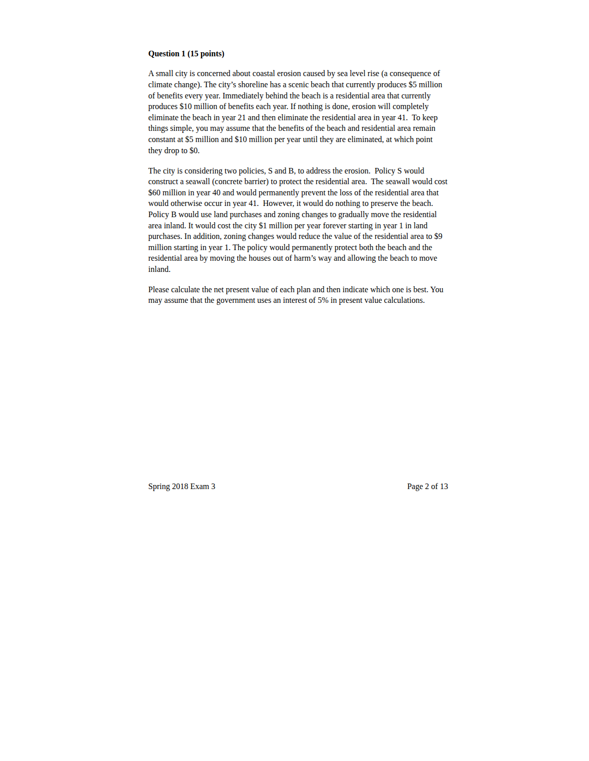Question 1 (15 points)
A small city is concerned about coastal erosion caused by sea level rise (a consequence of climate change). The city’s shoreline has a scenic beach that currently produces $5 million of benefits every year. Immediately behind the beach is a residential area that currently produces $10 million of benefits each year. If nothing is done, erosion will completely eliminate the beach in year 21 and then eliminate the residential area in year 41. To keep things simple, you may assume that the benefits of the beach and residential area remain constant at $5 million and $10 million per year until they are eliminated, at which point they drop to $0.
The city is considering two policies, S and B, to address the erosion. Policy S would construct a seawall (concrete barrier) to protect the residential area. The seawall would cost $60 million in year 40 and would permanently prevent the loss of the residential area that would otherwise occur in year 41. However, it would do nothing to preserve the beach. Policy B would use land purchases and zoning changes to gradually move the residential area inland. It would cost the city $1 million per year forever starting in year 1 in land purchases. In addition, zoning changes would reduce the value of the residential area to $9 million starting in year 1. The policy would permanently protect both the beach and the residential area by moving the houses out of harm’s way and allowing the beach to move inland.
Please calculate the net present value of each plan and then indicate which one is best. You may assume that the government uses an interest of 5% in present value calculations.
Spring 2018 Exam 3
Page 2 of 13